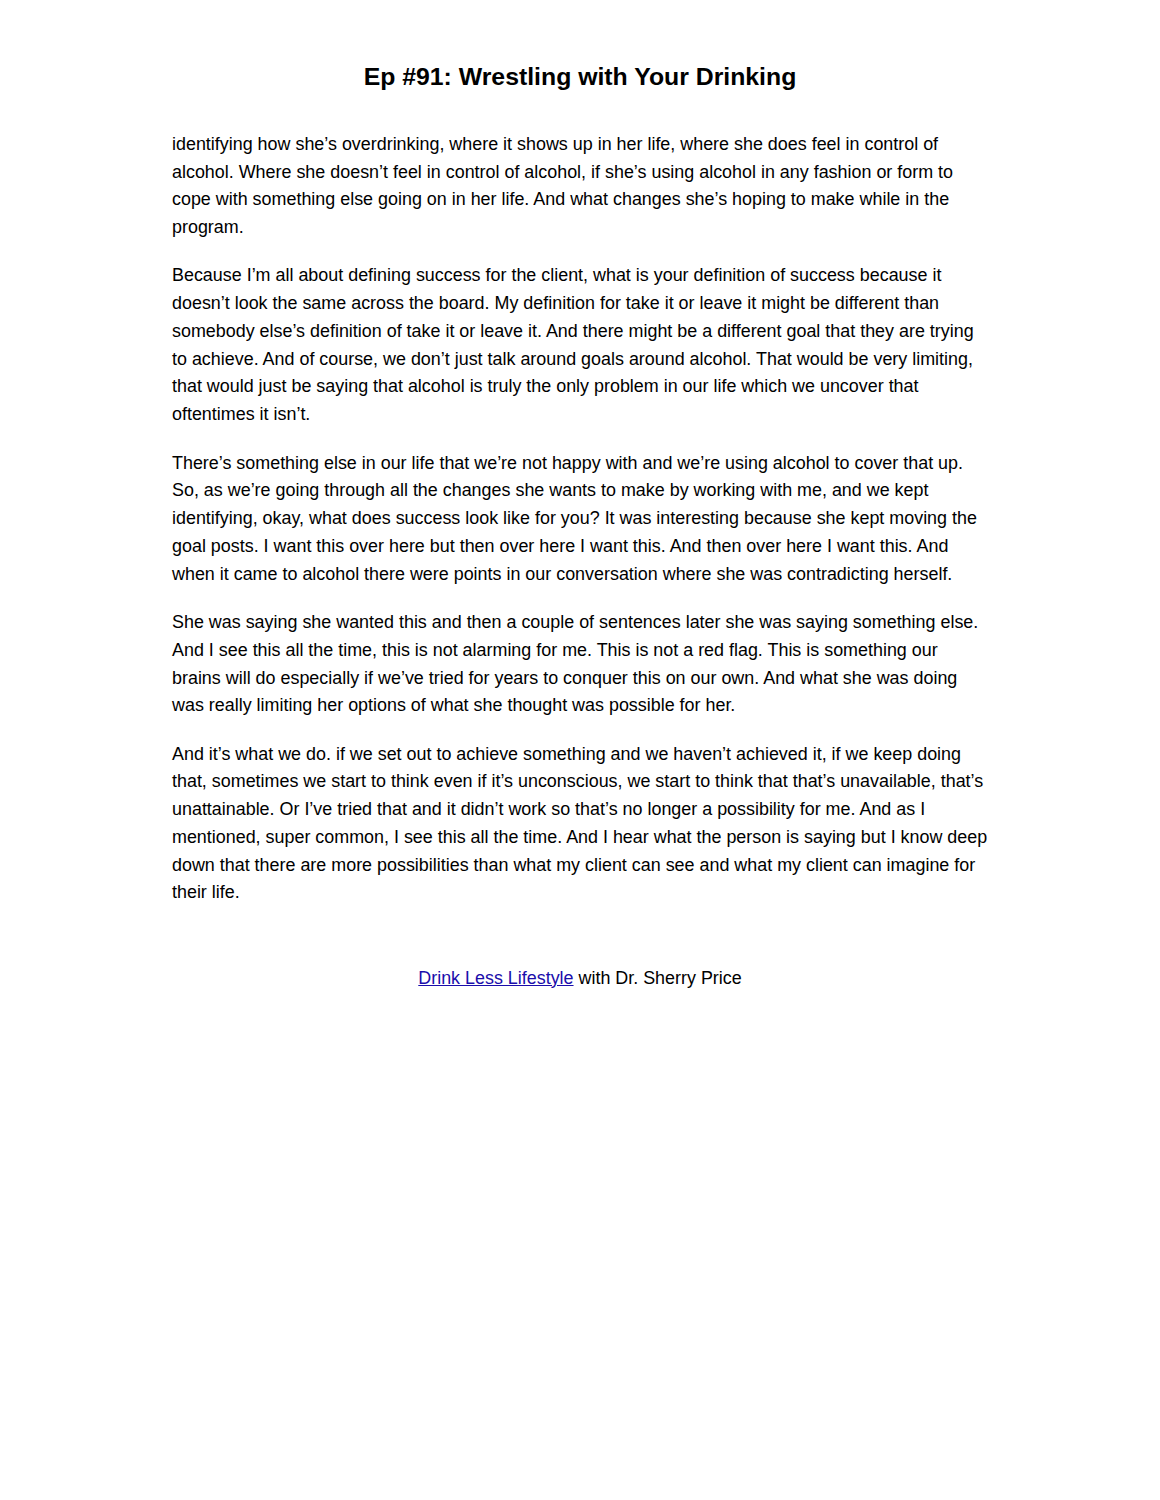Ep #91: Wrestling with Your Drinking
identifying how she’s overdrinking, where it shows up in her life, where she does feel in control of alcohol. Where she doesn’t feel in control of alcohol, if she’s using alcohol in any fashion or form to cope with something else going on in her life. And what changes she’s hoping to make while in the program.
Because I’m all about defining success for the client, what is your definition of success because it doesn’t look the same across the board. My definition for take it or leave it might be different than somebody else’s definition of take it or leave it. And there might be a different goal that they are trying to achieve. And of course, we don’t just talk around goals around alcohol. That would be very limiting, that would just be saying that alcohol is truly the only problem in our life which we uncover that oftentimes it isn’t.
There’s something else in our life that we’re not happy with and we’re using alcohol to cover that up. So, as we’re going through all the changes she wants to make by working with me, and we kept identifying, okay, what does success look like for you? It was interesting because she kept moving the goal posts. I want this over here but then over here I want this. And then over here I want this. And when it came to alcohol there were points in our conversation where she was contradicting herself.
She was saying she wanted this and then a couple of sentences later she was saying something else. And I see this all the time, this is not alarming for me. This is not a red flag. This is something our brains will do especially if we’ve tried for years to conquer this on our own. And what she was doing was really limiting her options of what she thought was possible for her.
And it’s what we do. if we set out to achieve something and we haven’t achieved it, if we keep doing that, sometimes we start to think even if it’s unconscious, we start to think that that’s unavailable, that’s unattainable. Or I’ve tried that and it didn’t work so that’s no longer a possibility for me. And as I mentioned, super common, I see this all the time. And I hear what the person is saying but I know deep down that there are more possibilities than what my client can see and what my client can imagine for their life.
Drink Less Lifestyle with Dr. Sherry Price